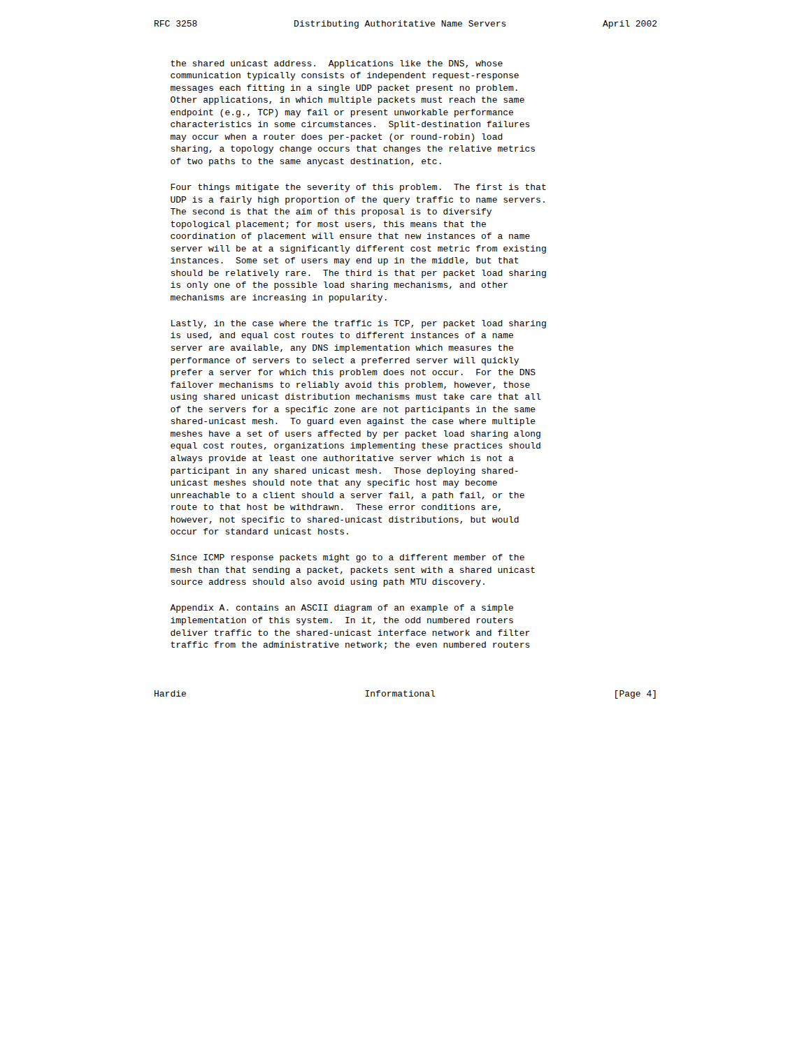RFC 3258 Distributing Authoritative Name Servers April 2002
the shared unicast address. Applications like the DNS, whose communication typically consists of independent request-response messages each fitting in a single UDP packet present no problem. Other applications, in which multiple packets must reach the same endpoint (e.g., TCP) may fail or present unworkable performance characteristics in some circumstances. Split-destination failures may occur when a router does per-packet (or round-robin) load sharing, a topology change occurs that changes the relative metrics of two paths to the same anycast destination, etc.
Four things mitigate the severity of this problem. The first is that UDP is a fairly high proportion of the query traffic to name servers. The second is that the aim of this proposal is to diversify topological placement; for most users, this means that the coordination of placement will ensure that new instances of a name server will be at a significantly different cost metric from existing instances. Some set of users may end up in the middle, but that should be relatively rare. The third is that per packet load sharing is only one of the possible load sharing mechanisms, and other mechanisms are increasing in popularity.
Lastly, in the case where the traffic is TCP, per packet load sharing is used, and equal cost routes to different instances of a name server are available, any DNS implementation which measures the performance of servers to select a preferred server will quickly prefer a server for which this problem does not occur. For the DNS failover mechanisms to reliably avoid this problem, however, those using shared unicast distribution mechanisms must take care that all of the servers for a specific zone are not participants in the same shared-unicast mesh. To guard even against the case where multiple meshes have a set of users affected by per packet load sharing along equal cost routes, organizations implementing these practices should always provide at least one authoritative server which is not a participant in any shared unicast mesh. Those deploying shared- unicast meshes should note that any specific host may become unreachable to a client should a server fail, a path fail, or the route to that host be withdrawn. These error conditions are, however, not specific to shared-unicast distributions, but would occur for standard unicast hosts.
Since ICMP response packets might go to a different member of the mesh than that sending a packet, packets sent with a shared unicast source address should also avoid using path MTU discovery.
Appendix A. contains an ASCII diagram of an example of a simple implementation of this system. In it, the odd numbered routers deliver traffic to the shared-unicast interface network and filter traffic from the administrative network; the even numbered routers
Hardie Informational [Page 4]